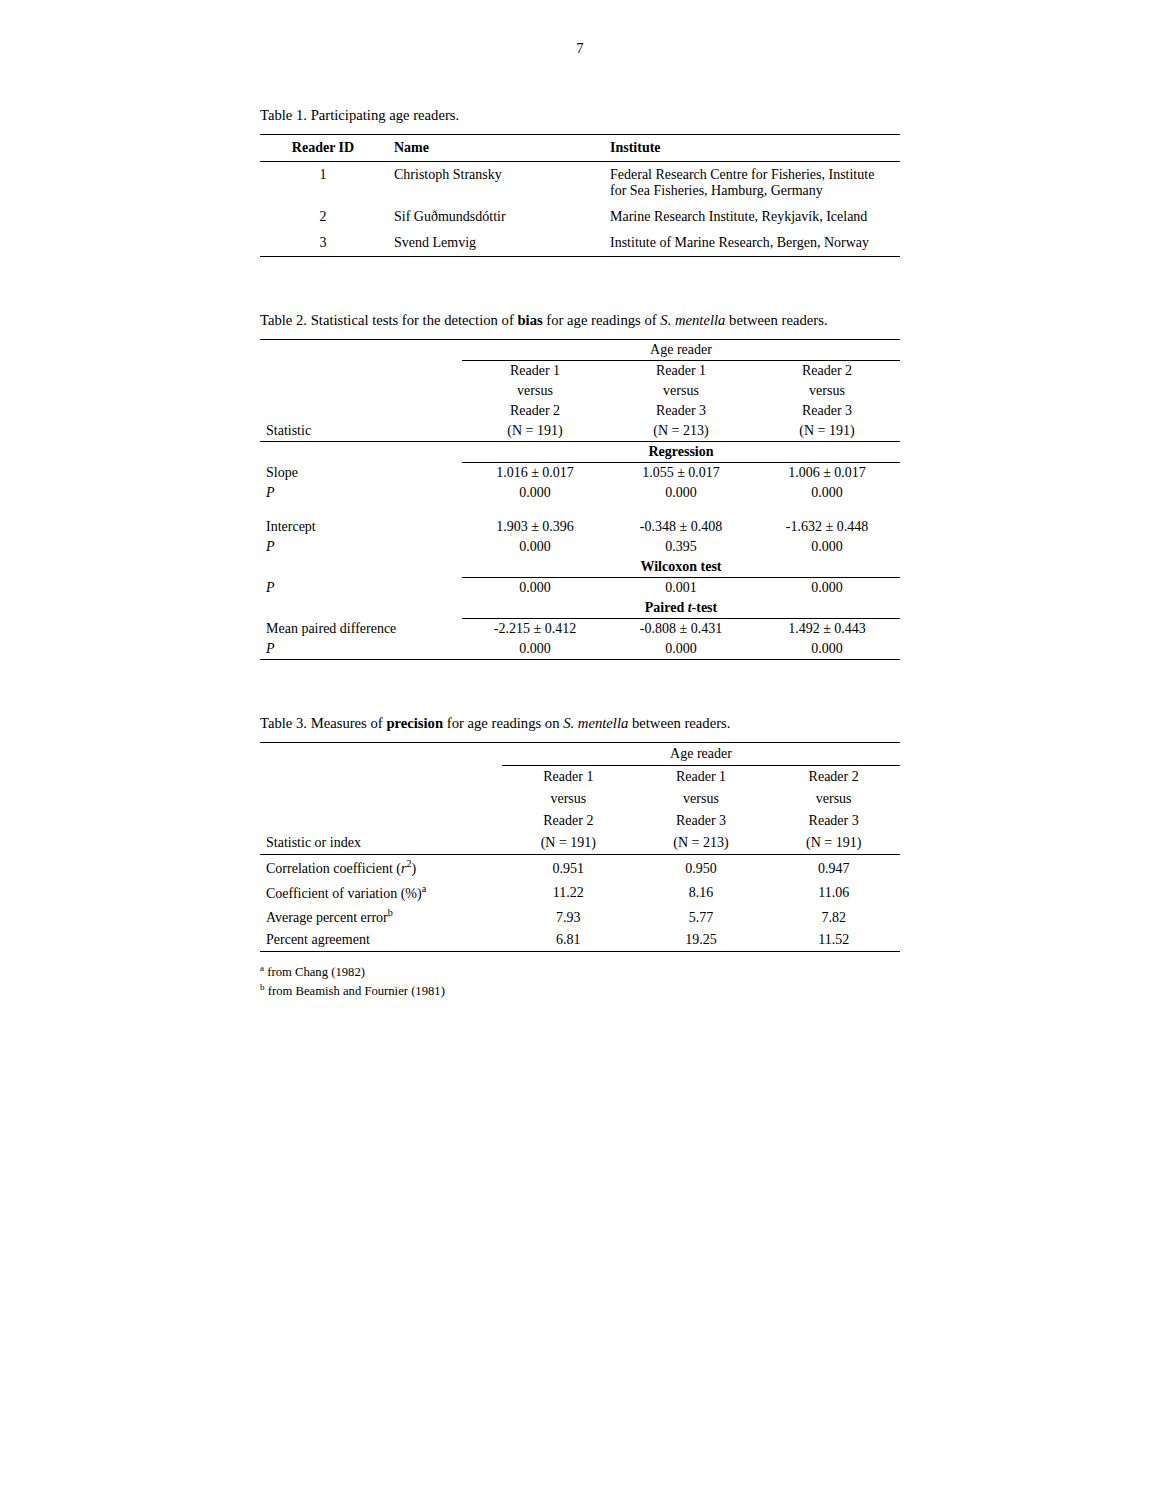7
Table 1. Participating age readers.
| Reader ID | Name | Institute |
| --- | --- | --- |
| 1 | Christoph Stransky | Federal Research Centre for Fisheries, Institute for Sea Fisheries, Hamburg, Germany |
| 2 | Sif Guðmundsdóttir | Marine Research Institute, Reykjavík, Iceland |
| 3 | Svend Lemvig | Institute of Marine Research, Bergen, Norway |
Table 2. Statistical tests for the detection of bias for age readings of S. mentella between readers.
| | Age reader |
| | Reader 1 | Reader 1 | Reader 2 |
| | versus | versus | versus |
| | Reader 2 | Reader 3 | Reader 3 |
| Statistic | (N = 191) | (N = 213) | (N = 191) |
| | Regression |
| Slope | 1.016 ± 0.017 | 1.055 ± 0.017 | 1.006 ± 0.017 |
| P | 0.000 | 0.000 | 0.000 |
| Intercept | 1.903 ± 0.396 | -0.348 ± 0.408 | -1.632 ± 0.448 |
| P | 0.000 | 0.395 | 0.000 |
| | Wilcoxon test |
| P | 0.000 | 0.001 | 0.000 |
| | Paired t -test |
| Mean paired difference | -2.215 ± 0.412 | -0.808 ± 0.431 | 1.492 ± 0.443 |
| P | 0.000 | 0.000 | 0.000 |
Table 3. Measures of precision for age readings on S. mentella between readers.
| | Age reader |
| | Reader 1 | Reader 1 | Reader 2 |
| | versus | versus | versus |
| | Reader 2 | Reader 3 | Reader 3 |
| Statistic or index | (N = 191) | (N = 213) | (N = 191) |
| Correlation coefficient ( r 2 ) | 0.951 | 0.950 | 0.947 |
| Coefficient of variation (%) a | 11.22 | 8.16 | 11.06 |
| Average percent error b | 7.93 | 5.77 | 7.82 |
| Percent agreement | 6.81 | 19.25 | 11.52 |
a from Chang (1982)
b from Beamish and Fournier (1981)